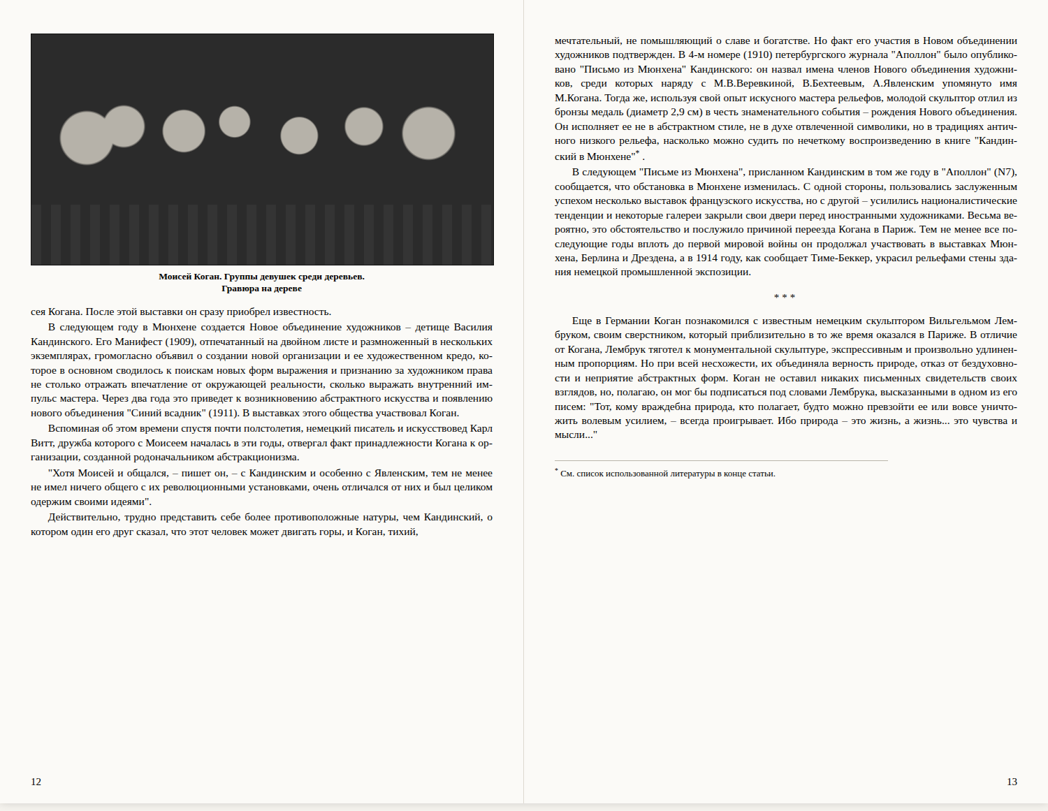Моисей Коган. Группы девушек среди деревьев.
Гравюра на дереве
сея Когана. После этой выставки он сразу приобрел известность.
В следующем году в Мюнхене создается Новое объединение художников – детище Василия Кандинского. Его Манифест (1909), отпечатанный на двойном листе и размноженный в нескольких экземплярах, громогласно объявил о создании новой организации и ее художественном кредо, которое в основном сводилось к поискам новых форм выражения и признанию за художником права не столько отражать впечатление от окружающей реальности, сколько выражать внутренний импульс мастера. Через два года это приведет к возникновению абстрактного искусства и появлению нового объединения "Синий всадник" (1911). В выставках этого общества участвовал Коган.
Вспоминая об этом времени спустя почти полстолетия, немецкий писатель и искусствовед Карл Витт, дружба которого с Моисеем началась в эти годы, отвергал факт принадлежности Когана к организации, созданной родоначальником абстракционизма.
"Хотя Моисей и общался, – пишет он, – с Кандинским и особенно с Явленским, тем не менее не имел ничего общего с их революционными установками, очень отличался от них и был целиком одержим своими идеями".
Действительно, трудно представить себе более противоположные натуры, чем Кандинский, о котором один его друг сказал, что этот человек может двигать горы, и Коган, тихий,
12
мечтательный, не помышляющий о славе и богатстве. Но факт его участия в Новом объединении художников подтвержден. В 4-м номере (1910) петербургского журнала "Аполлон" было опубликовано "Письмо из Мюнхена" Кандинского: он назвал имена членов Нового объединения художников, среди которых наряду с М.В.Веревкиной, В.Бехтеевым, А.Явленским упомянуто имя М.Когана. Тогда же, используя свой опыт искусного мастера рельефов, молодой скульптор отлил из бронзы медаль (диаметр 2,9 см) в честь знаменательного события – рождения Нового объединения. Он исполняет ее не в абстрактном стиле, не в духе отвлеченной символики, но в традициях античного низкого рельефа, насколько можно судить по нечеткому воспроизведению в книге "Кандинский в Мюнхене"* .
В следующем "Письме из Мюнхена", присланном Кандинским в том же году в "Аполлон" (N7), сообщается, что обстановка в Мюнхене изменилась. С одной стороны, пользовались заслуженным успехом несколько выставок французского искусства, но с другой – усилились националистические тенденции и некоторые галереи закрыли свои двери перед иностранными художниками. Весьма вероятно, это обстоятельство и послужило причиной переезда Когана в Париж. Тем не менее все последующие годы вплоть до первой мировой войны он продолжал участвовать в выставках Мюнхена, Берлина и Дрездена, а в 1914 году, как сообщает Тиме-Беккер, украсил рельефами стены здания немецкой промышленной экспозиции.
***
Еще в Германии Коган познакомился с известным немецким скульптором Вильгельмом Лембруком, своим сверстником, который приблизительно в то же время оказался в Париже. В отличие от Когана, Лембрук тяготел к монументальной скульптуре, экспрессивным и произвольно удлиненным пропорциям. Но при всей несхожести, их объединяла верность природе, отказ от бездуховности и неприятие абстрактных форм. Коган не оставил никаких письменных свидетельств своих взглядов, но, полагаю, он мог бы подписаться под словами Лембрука, высказанными в одном из его писем: "Тот, кому враждебна природа, кто полагает, будто можно превзойти ее или вовсе уничтожить волевым усилием, – всегда проигрывает. Ибо природа – это жизнь, а жизнь... это чувства и мысли..."
* См. список использованной литературы в конце статьи.
13